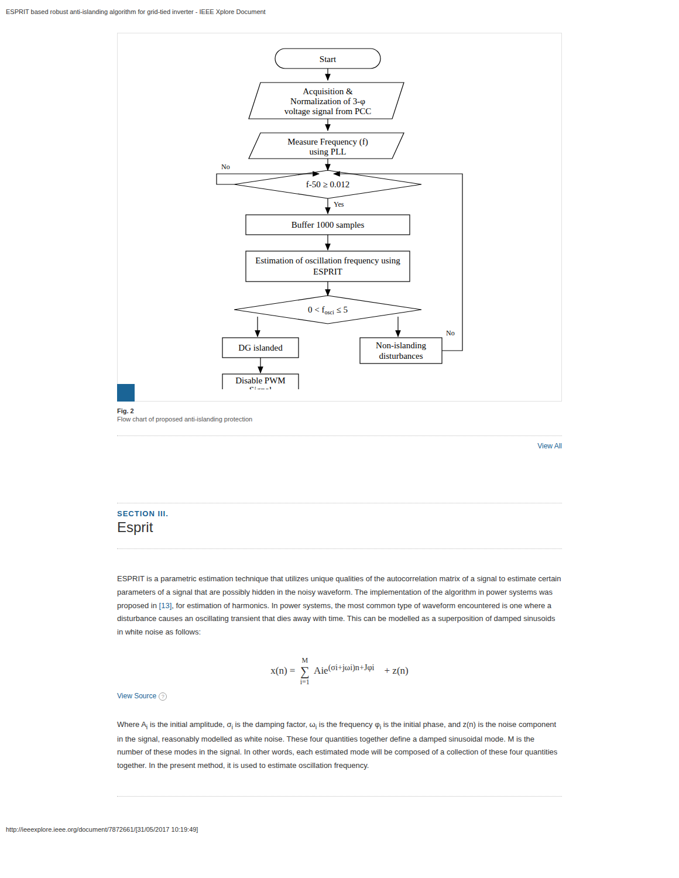ESPRIT based robust anti-islanding algorithm for grid-tied inverter - IEEE Xplore Document
Start Acquisition & Normalization of 3-φ voltage signal from PCC Measure Frequency (f) using PLL f-50 ≥ 0.012 Buffer 1000 samples Estimation of oscillation frequency using ESPRIT 0 < fosci ≤ 5 DG islanded Disable PWM Signal Non-islanding disturbances No Yes No
Fig. 2 Flow chart of proposed anti-islanding protection
View All
SECTION III.
Esprit
ESPRIT is a parametric estimation technique that utilizes unique qualities of the autocorrelation matrix of a signal to estimate certain parameters of a signal that are possibly hidden in the noisy waveform. The implementation of the algorithm in power systems was proposed in [13], for estimation of harmonics. In power systems, the most common type of waveform encountered is one where a disturbance causes an oscillating transient that dies away with time. This can be modelled as a superposition of damped sinusoids in white noise as follows:
x(n) = M ∑ i=1 Aie(σi+jωi)n+Jφi + z(n)
View Source?
Where Ai is the initial amplitude, σi is the damping factor, ωi is the frequency φi is the initial phase, and z(n) is the noise component in the signal, reasonably modelled as white noise. These four quantities together define a damped sinusoidal mode. M is the number of these modes in the signal. In other words, each estimated mode will be composed of a collection of these four quantities together. In the present method, it is used to estimate oscillation frequency.
http://ieeexplore.ieee.org/document/7872661/[31/05/2017 10:19:49]